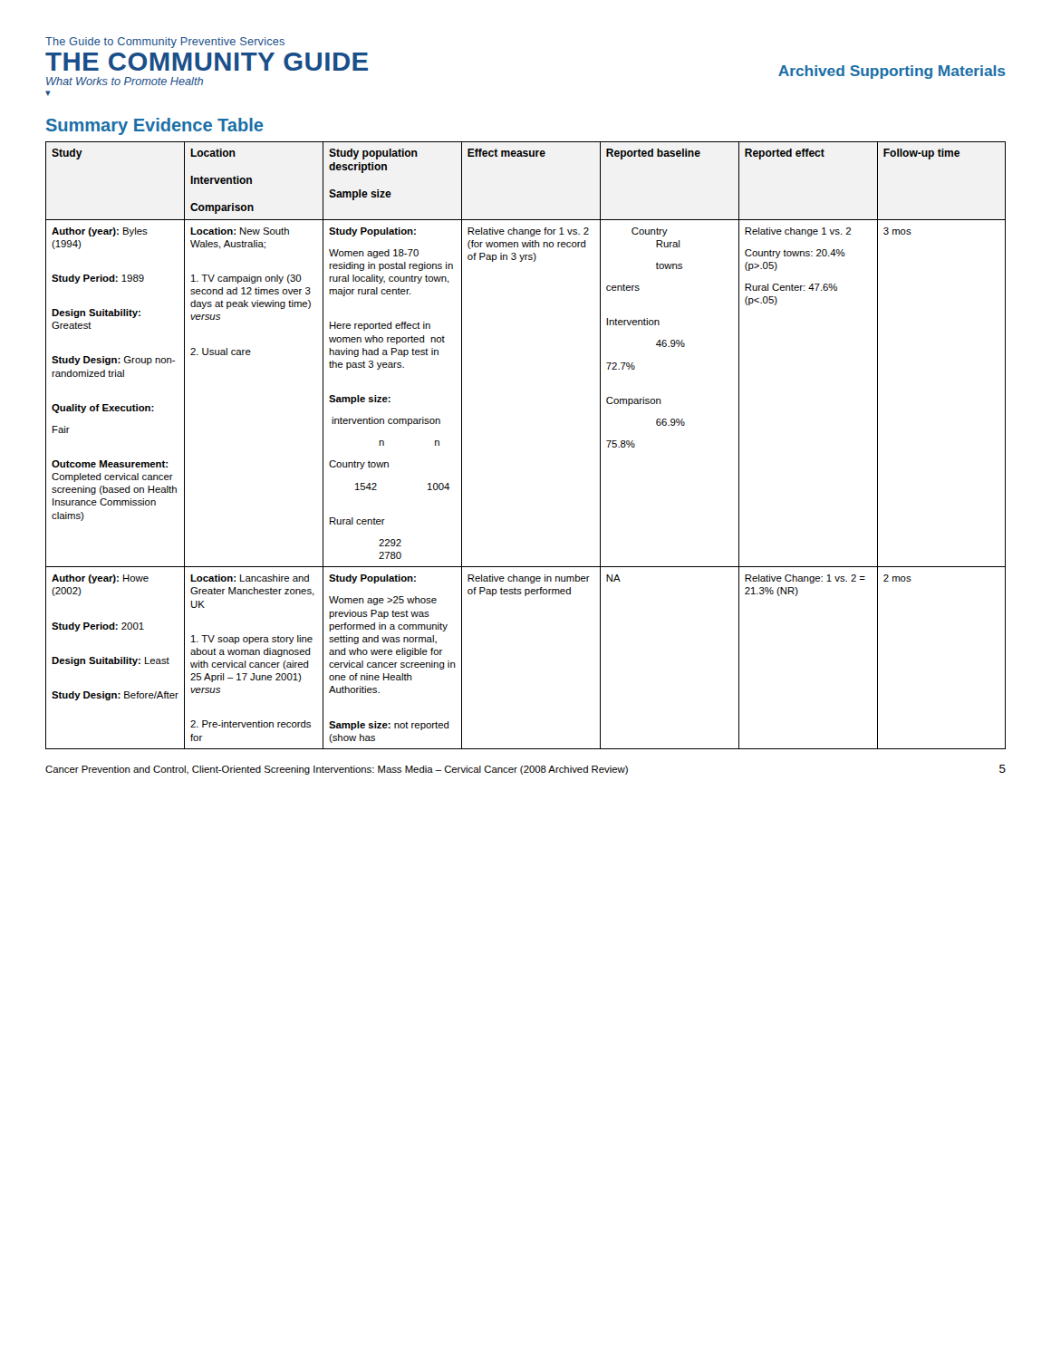The Guide to Community Preventive Services
THE COMMUNITY GUIDE
What Works to Promote Health
▾
Archived Supporting Materials
Summary Evidence Table
| Study | Location Intervention Comparison | Study population description Sample size | Effect measure | Reported baseline | Reported effect | Follow-up time |
| --- | --- | --- | --- | --- | --- | --- |
| Author (year): Byles (1994) Study Period: 1989 Design Suitability: Greatest Study Design: Group non-randomized trial Quality of Execution: Fair Outcome Measurement: Completed cervical cancer screening (based on Health Insurance Commission claims) | Location: New South Wales, Australia; 1. TV campaign only (30 second ad 12 times over 3 days at peak viewing time) versus 2. Usual care | Study Population: Women aged 18-70 residing in postal regions in rural locality, country town, major rural center. Here reported effect in women who reported not having had a Pap test in the past 3 years. Sample size: intervention comparison n n Country town 1542 1004 Rural center 2292 2780 | Relative change for 1 vs. 2 (for women with no record of Pap in 3 yrs) | Country Rural towns centers Intervention 46.9% 72.7% Comparison 66.9% 75.8% | Relative change 1 vs. 2 Country towns: 20.4% (p>.05) Rural Center: 47.6% (p<.05) | 3 mos |
| Author (year): Howe (2002) Study Period: 2001 Design Suitability: Least Study Design: Before/After | Location: Lancashire and Greater Manchester zones, UK 1. TV soap opera story line about a woman diagnosed with cervical cancer (aired 25 April – 17 June 2001) versus 2. Pre-intervention records for | Study Population: Women age >25 whose previous Pap test was performed in a community setting and was normal, and who were eligible for cervical cancer screening in one of nine Health Authorities. Sample size: not reported (show has | Relative change in number of Pap tests performed | NA | Relative Change: 1 vs. 2 = 21.3% (NR) | 2 mos |
Cancer Prevention and Control, Client-Oriented Screening Interventions: Mass Media – Cervical Cancer (2008 Archived Review)
5